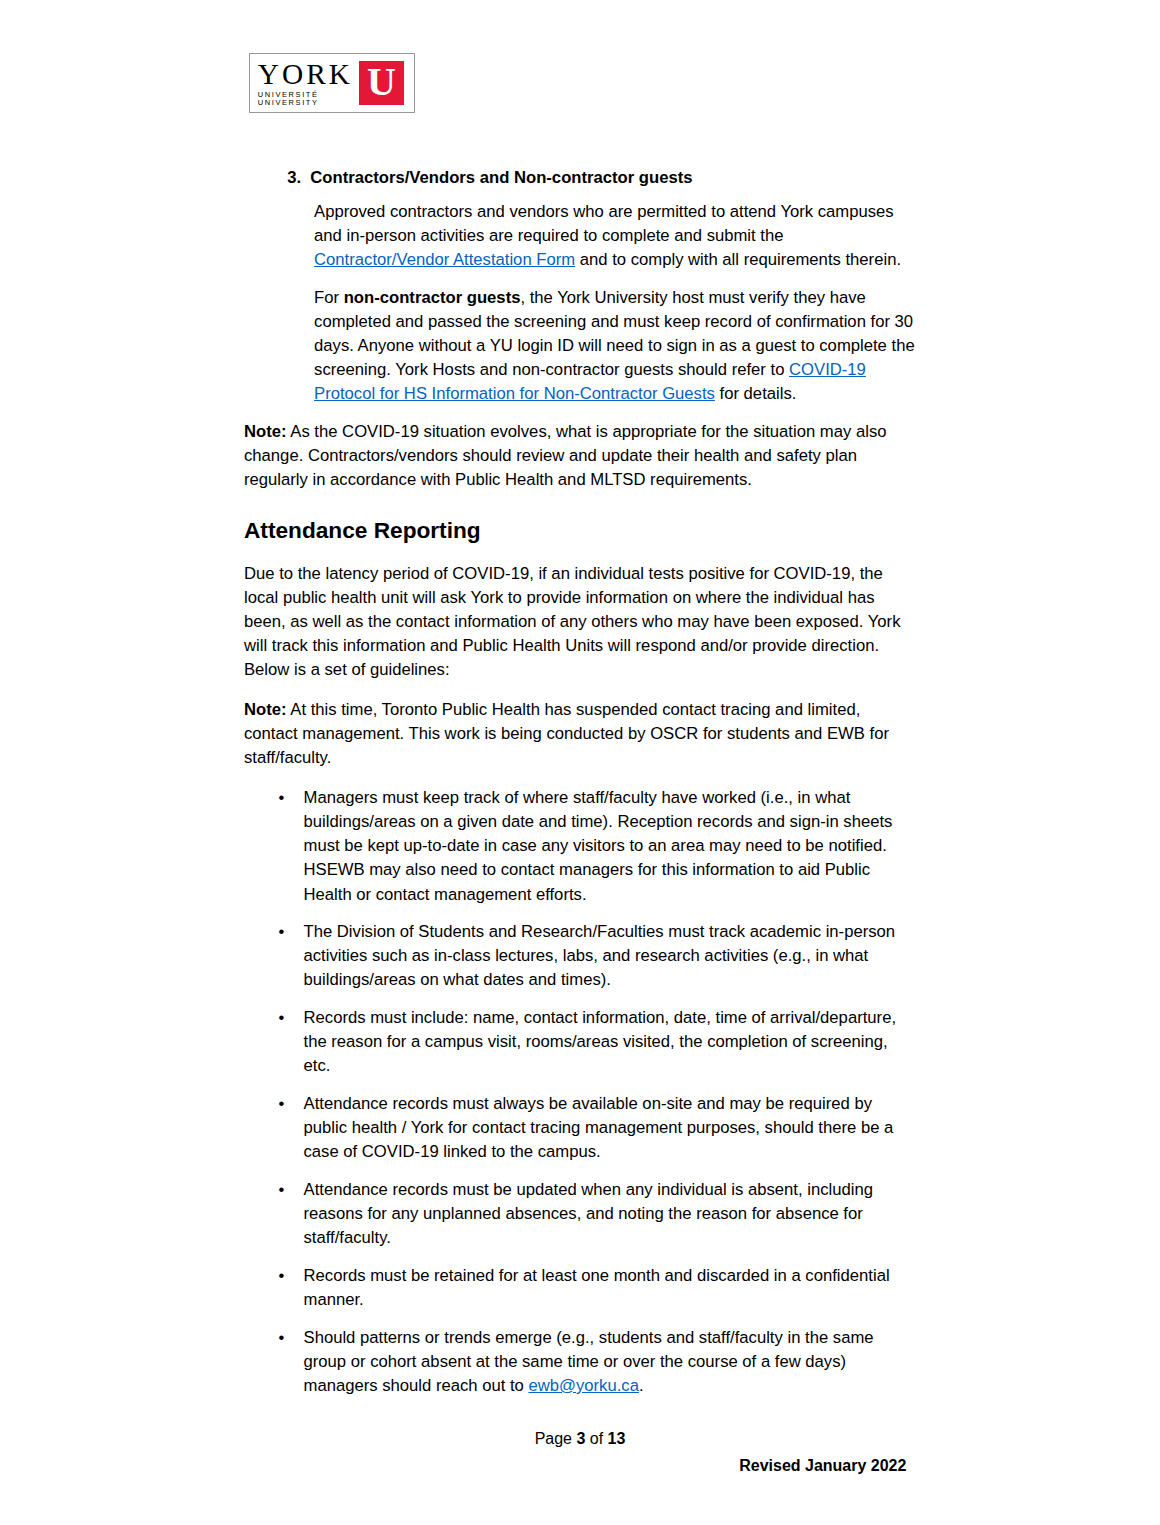YORK UNIVERSITÉ
UNIVERSITY U
3. Contractors/Vendors and Non-contractor guests
Approved contractors and vendors who are permitted to attend York campuses and in-person activities are required to complete and submit the Contractor/Vendor Attestation Form and to comply with all requirements therein.
For non-contractor guests, the York University host must verify they have completed and passed the screening and must keep record of confirmation for 30 days. Anyone without a YU login ID will need to sign in as a guest to complete the screening. York Hosts and non-contractor guests should refer to COVID-19 Protocol for HS Information for Non-Contractor Guests for details.
Note: As the COVID-19 situation evolves, what is appropriate for the situation may also change. Contractors/vendors should review and update their health and safety plan regularly in accordance with Public Health and MLTSD requirements.
Attendance Reporting
Due to the latency period of COVID-19, if an individual tests positive for COVID-19, the local public health unit will ask York to provide information on where the individual has been, as well as the contact information of any others who may have been exposed. York will track this information and Public Health Units will respond and/or provide direction. Below is a set of guidelines:
Note: At this time, Toronto Public Health has suspended contact tracing and limited, contact management. This work is being conducted by OSCR for students and EWB for staff/faculty.
Managers must keep track of where staff/faculty have worked (i.e., in what buildings/areas on a given date and time). Reception records and sign-in sheets must be kept up-to-date in case any visitors to an area may need to be notified. HSEWB may also need to contact managers for this information to aid Public Health or contact management efforts.
The Division of Students and Research/Faculties must track academic in-person activities such as in-class lectures, labs, and research activities (e.g., in what buildings/areas on what dates and times).
Records must include: name, contact information, date, time of arrival/departure, the reason for a campus visit, rooms/areas visited, the completion of screening, etc.
Attendance records must always be available on-site and may be required by public health / York for contact tracing management purposes, should there be a case of COVID-19 linked to the campus.
Attendance records must be updated when any individual is absent, including reasons for any unplanned absences, and noting the reason for absence for staff/faculty.
Records must be retained for at least one month and discarded in a confidential manner.
Should patterns or trends emerge (e.g., students and staff/faculty in the same group or cohort absent at the same time or over the course of a few days) managers should reach out to ewb@yorku.ca.
Page 3 of 13
Revised January 2022